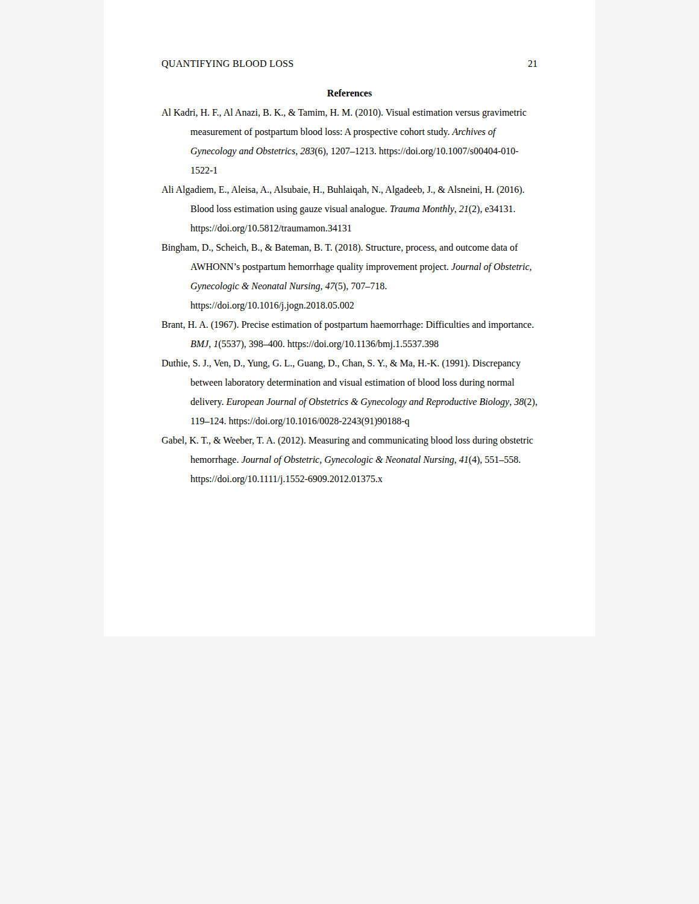Quantifying Blood Loss 21
References
Al Kadri, H. F., Al Anazi, B. K., & Tamim, H. M. (2010). Visual estimation versus gravimetric measurement of postpartum blood loss: A prospective cohort study. Archives of Gynecology and Obstetrics, 283(6), 1207–1213. https://doi.org/10.1007/s00404-010-1522-1
Ali Algadiem, E., Aleisa, A., Alsubaie, H., Buhlaiqah, N., Algadeeb, J., & Alsneini, H. (2016). Blood loss estimation using gauze visual analogue. Trauma Monthly, 21(2), e34131. https://doi.org/10.5812/traumamon.34131
Bingham, D., Scheich, B., & Bateman, B. T. (2018). Structure, process, and outcome data of AWHONN’s postpartum hemorrhage quality improvement project. Journal of Obstetric, Gynecologic & Neonatal Nursing, 47(5), 707–718. https://doi.org/10.1016/j.jogn.2018.05.002
Brant, H. A. (1967). Precise estimation of postpartum haemorrhage: Difficulties and importance. BMJ, 1(5537), 398–400. https://doi.org/10.1136/bmj.1.5537.398
Duthie, S. J., Ven, D., Yung, G. L., Guang, D., Chan, S. Y., & Ma, H.-K. (1991). Discrepancy between laboratory determination and visual estimation of blood loss during normal delivery. European Journal of Obstetrics & Gynecology and Reproductive Biology, 38(2), 119–124. https://doi.org/10.1016/0028-2243(91)90188-q
Gabel, K. T., & Weeber, T. A. (2012). Measuring and communicating blood loss during obstetric hemorrhage. Journal of Obstetric, Gynecologic & Neonatal Nursing, 41(4), 551–558. https://doi.org/10.1111/j.1552-6909.2012.01375.x